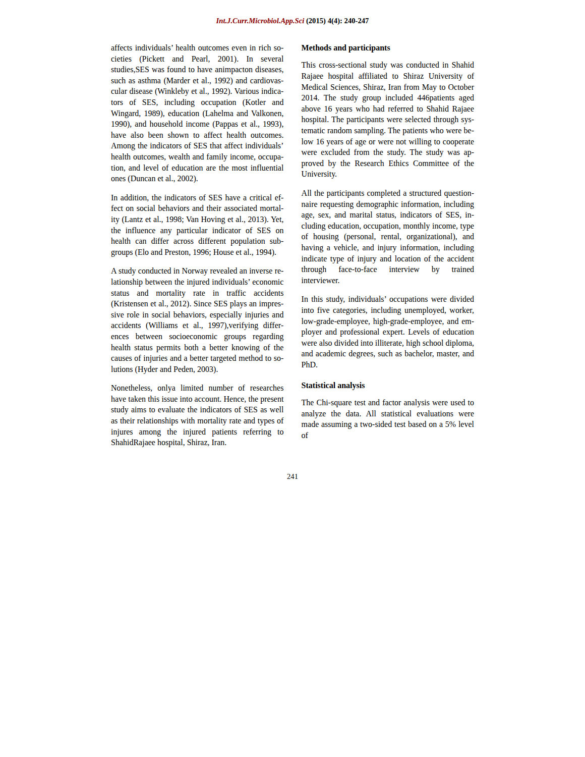Int.J.Curr.Microbiol.App.Sci (2015) 4(4): 240-247
affects individuals’ health outcomes even in rich societies (Pickett and Pearl, 2001). In several studies,SES was found to have animpacton diseases, such as asthma (Marder et al., 1992) and cardiovascular disease (Winkleby et al., 1992). Various indicators of SES, including occupation (Kotler and Wingard, 1989), education (Lahelma and Valkonen, 1990), and household income (Pappas et al., 1993), have also been shown to affect health outcomes. Among the indicators of SES that affect individuals’ health outcomes, wealth and family income, occupation, and level of education are the most influential ones (Duncan et al., 2002).
In addition, the indicators of SES have a critical effect on social behaviors and their associated mortality (Lantz et al., 1998; Van Hoving et al., 2013). Yet, the influence any particular indicator of SES on health can differ across different population subgroups (Elo and Preston, 1996; House et al., 1994).
A study conducted in Norway revealed an inverse relationship between the injured individuals’ economic status and mortality rate in traffic accidents (Kristensen et al., 2012). Since SES plays an impressive role in social behaviors, especially injuries and accidents (Williams et al., 1997),verifying differences between socioeconomic groups regarding health status permits both a better knowing of the causes of injuries and a better targeted method to solutions (Hyder and Peden, 2003).
Nonetheless, onlya limited number of researches have taken this issue into account. Hence, the present study aims to evaluate the indicators of SES as well as their relationships with mortality rate and types of injures among the injured patients referring to ShahidRajaee hospital, Shiraz, Iran.
Methods and participants
This cross-sectional study was conducted in Shahid Rajaee hospital affiliated to Shiraz University of Medical Sciences, Shiraz, Iran from May to October 2014. The study group included 446patients aged above 16 years who had referred to Shahid Rajaee hospital. The participants were selected through systematic random sampling. The patients who were below 16 years of age or were not willing to cooperate were excluded from the study. The study was approved by the Research Ethics Committee of the University.
All the participants completed a structured questionnaire requesting demographic information, including age, sex, and marital status, indicators of SES, including education, occupation, monthly income, type of housing (personal, rental, organizational), and having a vehicle, and injury information, including indicate type of injury and location of the accident through face-to-face interview by trained interviewer.
In this study, individuals’ occupations were divided into five categories, including unemployed, worker, low-grade-employee, high-grade-employee, and employer and professional expert. Levels of education were also divided into illiterate, high school diploma, and academic degrees, such as bachelor, master, and PhD.
Statistical analysis
The Chi-square test and factor analysis were used to analyze the data. All statistical evaluations were made assuming a two-sided test based on a 5% level of
241